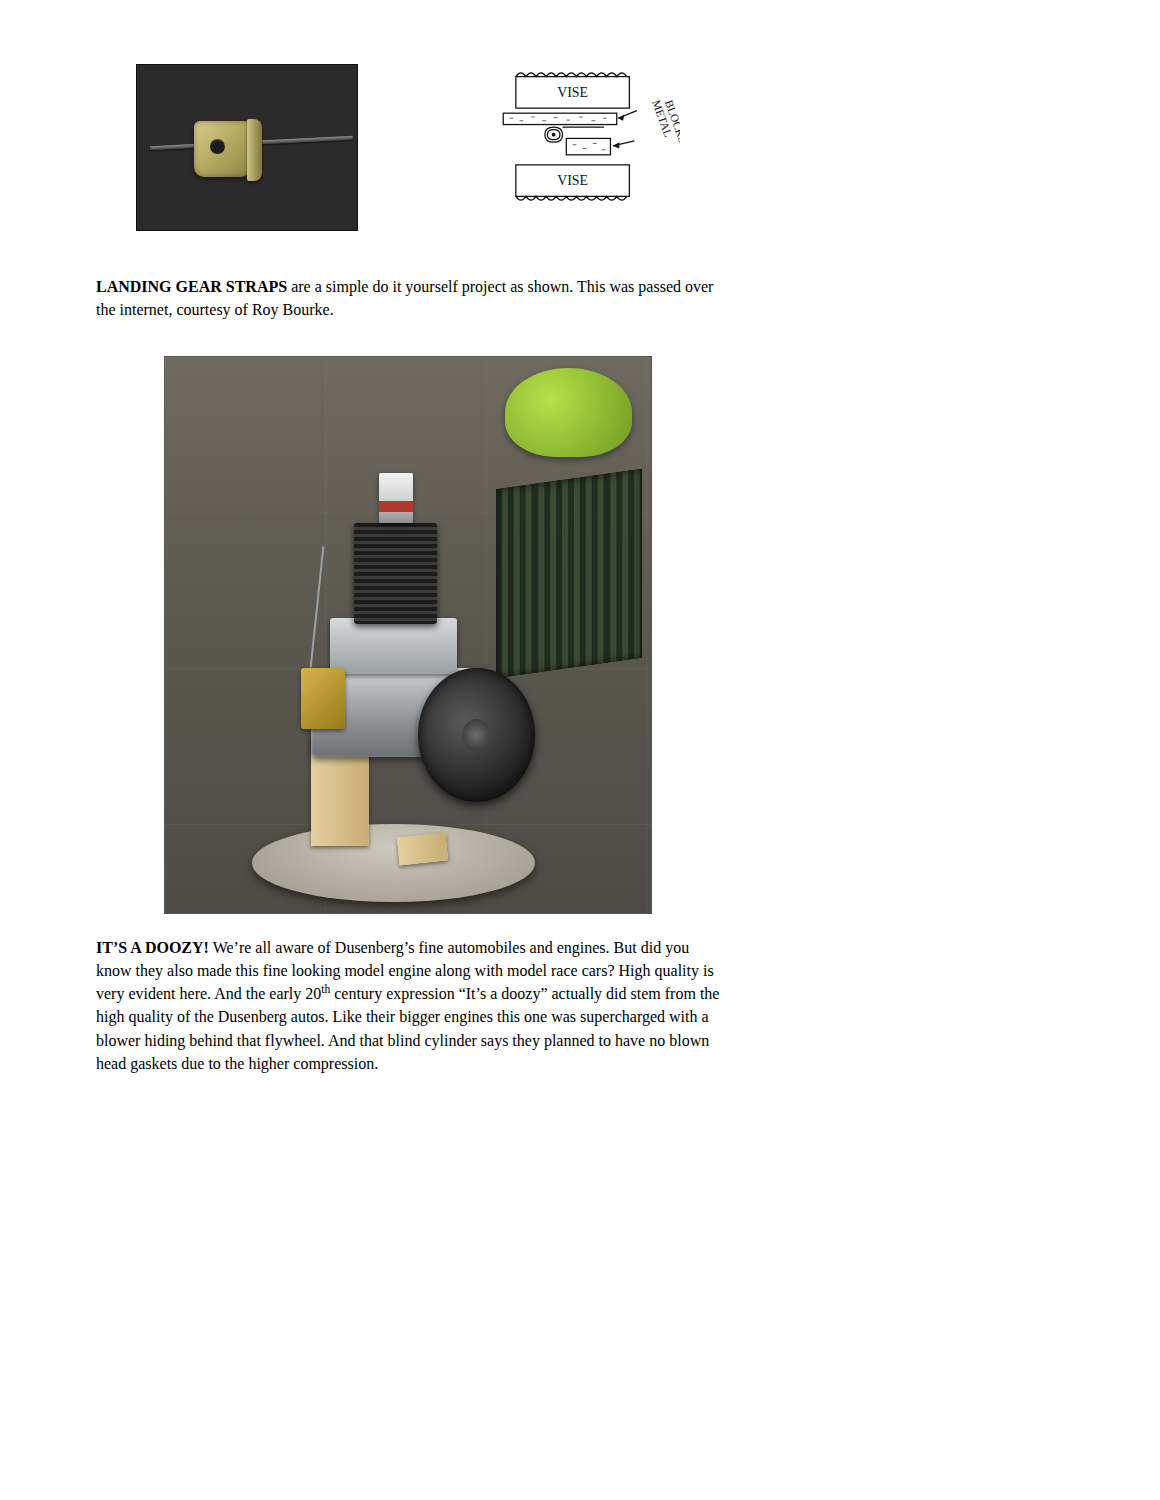VISE METAL BLOCKS VISE
LANDING GEAR STRAPS are a simple do it yourself project as shown. This was passed over the internet, courtesy of Roy Bourke.
IT’S A DOOZY! We’re all aware of Dusenberg’s fine automobiles and engines. But did you know they also made this fine looking model engine along with model race cars? High quality is very evident here. And the early 20th century expression “It’s a doozy” actually did stem from the high quality of the Dusenberg autos. Like their bigger engines this one was supercharged with a blower hiding behind that flywheel. And that blind cylinder says they planned to have no blown head gaskets due to the higher compression.